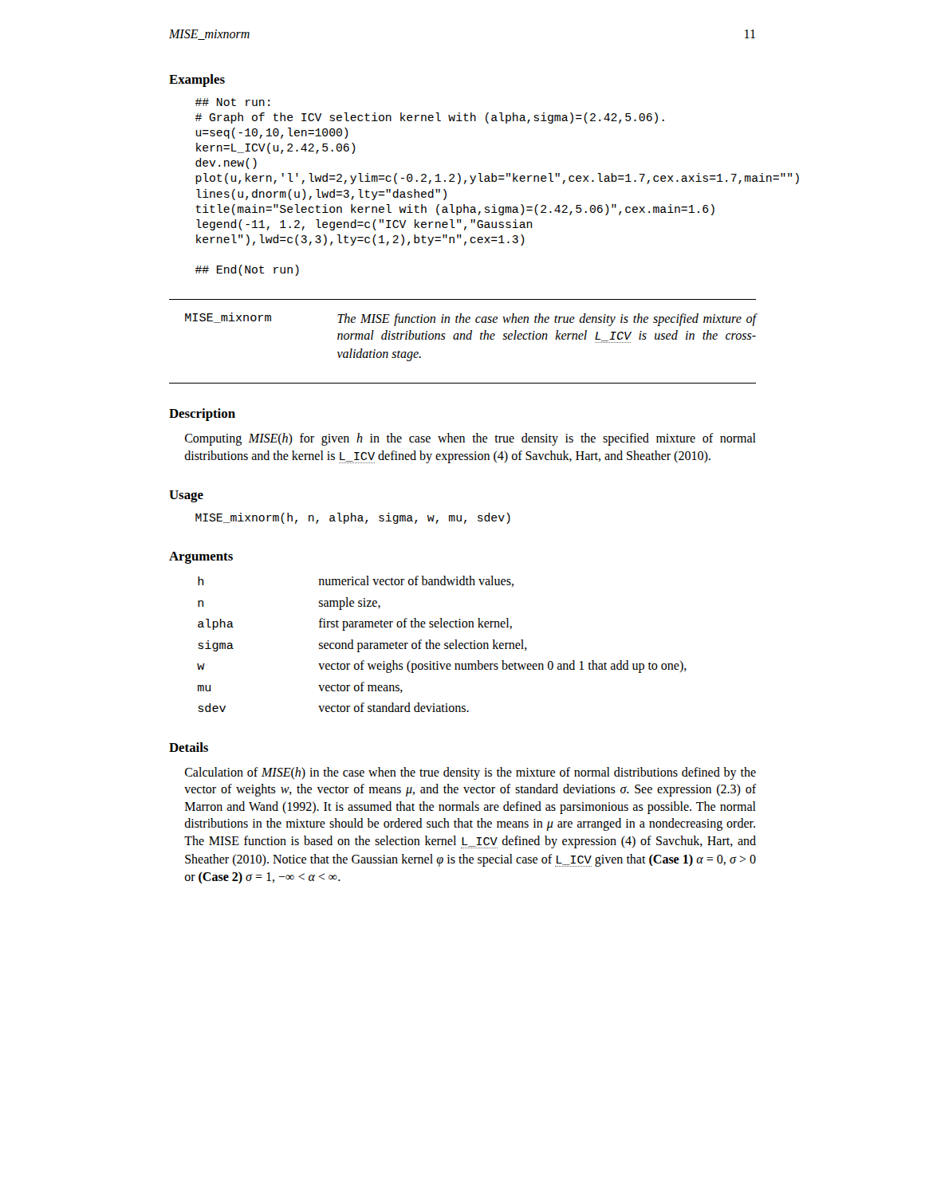MISE_mixnorm 11
Examples
## Not run: 
# Graph of the ICV selection kernel with (alpha,sigma)=(2.42,5.06).
u=seq(-10,10,len=1000)
kern=L_ICV(u,2.42,5.06)
dev.new()
plot(u,kern,'l',lwd=2,ylim=c(-0.2,1.2),ylab="kernel",cex.lab=1.7,cex.axis=1.7,main="")
lines(u,dnorm(u),lwd=3,lty="dashed")
title(main="Selection kernel with (alpha,sigma)=(2.42,5.06)",cex.main=1.6)
legend(-11, 1.2, legend=c("ICV kernel","Gaussian kernel"),lwd=c(3,3),lty=c(1,2),bty="n",cex=1.3)

## End(Not run)
MISE_mixnorm
The MISE function in the case when the true density is the specified mixture of normal distributions and the selection kernel L_ICV is used in the cross-validation stage.
Description
Computing MISE(h) for given h in the case when the true density is the specified mixture of normal distributions and the kernel is L_ICV defined by expression (4) of Savchuk, Hart, and Sheather (2010).
Usage
MISE_mixnorm(h, n, alpha, sigma, w, mu, sdev)
Arguments
h
numerical vector of bandwidth values,
n
sample size,
alpha
first parameter of the selection kernel,
sigma
second parameter of the selection kernel,
w
vector of weighs (positive numbers between 0 and 1 that add up to one),
mu
vector of means,
sdev
vector of standard deviations.
Details
Calculation of MISE(h) in the case when the true density is the mixture of normal distributions defined by the vector of weights w, the vector of means μ, and the vector of standard deviations σ. See expression (2.3) of Marron and Wand (1992). It is assumed that the normals are defined as parsimonious as possible. The normal distributions in the mixture should be ordered such that the means in μ are arranged in a nondecreasing order. The MISE function is based on the selection kernel L_ICV defined by expression (4) of Savchuk, Hart, and Sheather (2010). Notice that the Gaussian kernel φ is the special case of L_ICV given that (Case 1) α = 0, σ > 0 or (Case 2) σ = 1, −∞ < α < ∞.